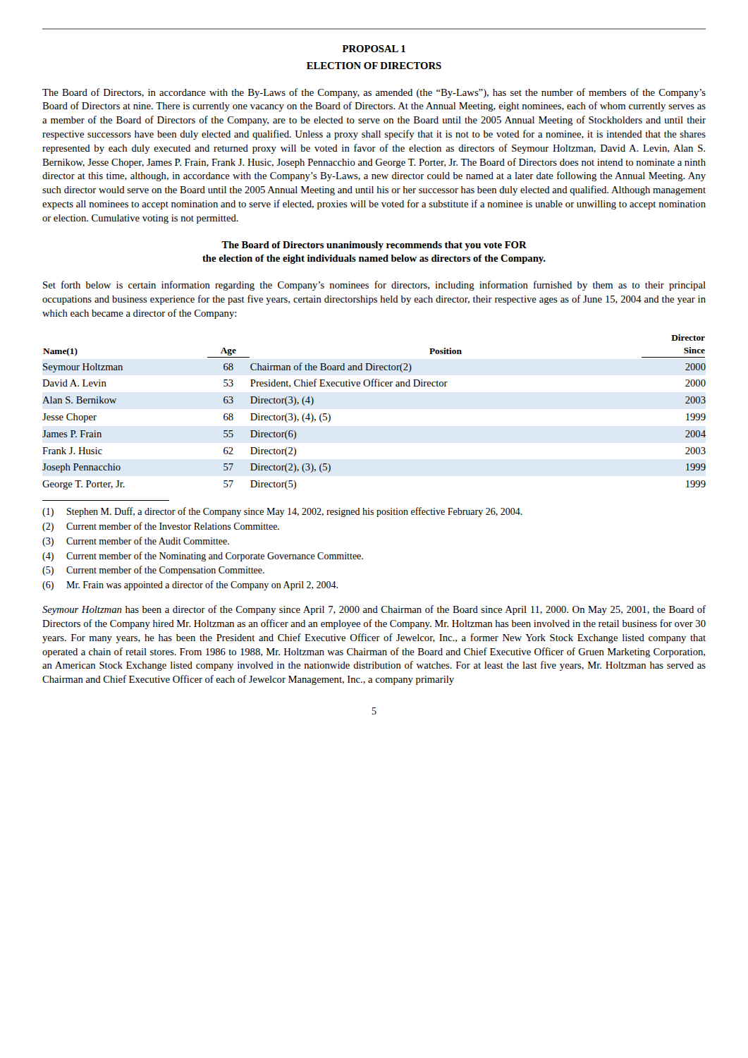PROPOSAL 1
ELECTION OF DIRECTORS
The Board of Directors, in accordance with the By-Laws of the Company, as amended (the “By-Laws”), has set the number of members of the Company’s Board of Directors at nine. There is currently one vacancy on the Board of Directors. At the Annual Meeting, eight nominees, each of whom currently serves as a member of the Board of Directors of the Company, are to be elected to serve on the Board until the 2005 Annual Meeting of Stockholders and until their respective successors have been duly elected and qualified. Unless a proxy shall specify that it is not to be voted for a nominee, it is intended that the shares represented by each duly executed and returned proxy will be voted in favor of the election as directors of Seymour Holtzman, David A. Levin, Alan S. Bernikow, Jesse Choper, James P. Frain, Frank J. Husic, Joseph Pennacchio and George T. Porter, Jr. The Board of Directors does not intend to nominate a ninth director at this time, although, in accordance with the Company’s By-Laws, a new director could be named at a later date following the Annual Meeting. Any such director would serve on the Board until the 2005 Annual Meeting and until his or her successor has been duly elected and qualified. Although management expects all nominees to accept nomination and to serve if elected, proxies will be voted for a substitute if a nominee is unable or unwilling to accept nomination or election. Cumulative voting is not permitted.
The Board of Directors unanimously recommends that you vote FOR
the election of the eight individuals named below as directors of the Company.
Set forth below is certain information regarding the Company’s nominees for directors, including information furnished by them as to their principal occupations and business experience for the past five years, certain directorships held by each director, their respective ages as of June 15, 2004 and the year in which each became a director of the Company:
| Name(1) | Age | Position | Director Since |
| --- | --- | --- | --- |
| Seymour Holtzman | 68 | Chairman of the Board and Director(2) | 2000 |
| David A. Levin | 53 | President, Chief Executive Officer and Director | 2000 |
| Alan S. Bernikow | 63 | Director(3), (4) | 2003 |
| Jesse Choper | 68 | Director(3), (4), (5) | 1999 |
| James P. Frain | 55 | Director(6) | 2004 |
| Frank J. Husic | 62 | Director(2) | 2003 |
| Joseph Pennacchio | 57 | Director(2), (3), (5) | 1999 |
| George T. Porter, Jr. | 57 | Director(5) | 1999 |
| (1) | Stephen M. Duff, a director of the Company since May 14, 2002, resigned his position effective February 26, 2004. |
| (2) | Current member of the Investor Relations Committee. |
| (3) | Current member of the Audit Committee. |
| (4) | Current member of the Nominating and Corporate Governance Committee. |
| (5) | Current member of the Compensation Committee. |
| (6) | Mr. Frain was appointed a director of the Company on April 2, 2004. |
Seymour Holtzman has been a director of the Company since April 7, 2000 and Chairman of the Board since April 11, 2000. On May 25, 2001, the Board of Directors of the Company hired Mr. Holtzman as an officer and an employee of the Company. Mr. Holtzman has been involved in the retail business for over 30 years. For many years, he has been the President and Chief Executive Officer of Jewelcor, Inc., a former New York Stock Exchange listed company that operated a chain of retail stores. From 1986 to 1988, Mr. Holtzman was Chairman of the Board and Chief Executive Officer of Gruen Marketing Corporation, an American Stock Exchange listed company involved in the nationwide distribution of watches. For at least the last five years, Mr. Holtzman has served as Chairman and Chief Executive Officer of each of Jewelcor Management, Inc., a company primarily
5